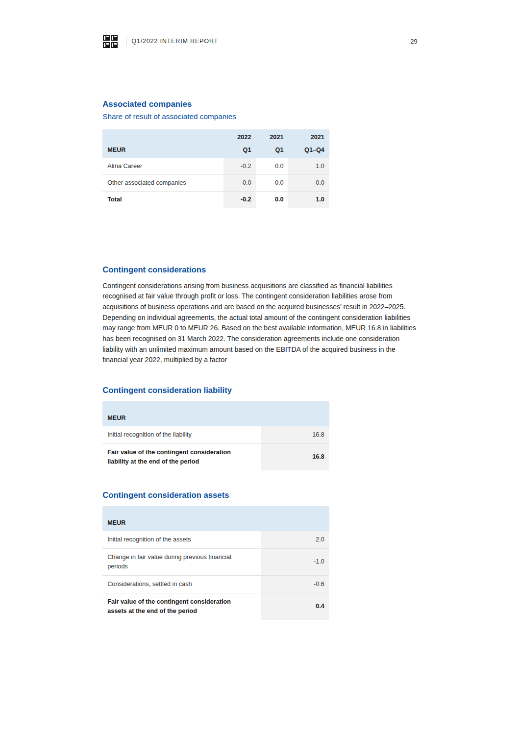Q1/2022 INTERIM REPORT
29
Associated companies
Share of result of associated companies
| | 2022 | 2021 | 2021 |
| --- | --- | --- | --- |
| MEUR | Q1 | Q1 | Q1–Q4 |
| Alma Career | -0.2 | 0.0 | 1.0 |
| Other associated companies | 0.0 | 0.0 | 0.0 |
| Total | -0.2 | 0.0 | 1.0 |
Contingent considerations
Contingent considerations arising from business acquisitions are classified as financial liabilities recognised at fair value through profit or loss. The contingent consideration liabilities arose from acquisitions of business operations and are based on the acquired businesses’ result in 2022–2025. Depending on individual agreements, the actual total amount of the contingent consideration liabilities may range from MEUR 0 to MEUR 26. Based on the best available information, MEUR 16.8 in liabilities has been recognised on 31 March 2022. The consideration agreements include one consideration liability with an unlimited maximum amount based on the EBITDA of the acquired business in the financial year 2022, multiplied by a factor
Contingent consideration liability
| MEUR | |
| --- | --- |
| Initial recognition of the liability | 16.8 |
| Fair value of the contingent consideration liability at the end of the period | 16.8 |
Contingent consideration assets
| MEUR | |
| --- | --- |
| Initial recognition of the assets | 2.0 |
| Change in fair value during previous financial periods | -1.0 |
| Considerations, settled in cash | -0.6 |
| Fair value of the contingent consideration assets at the end of the period | 0.4 |